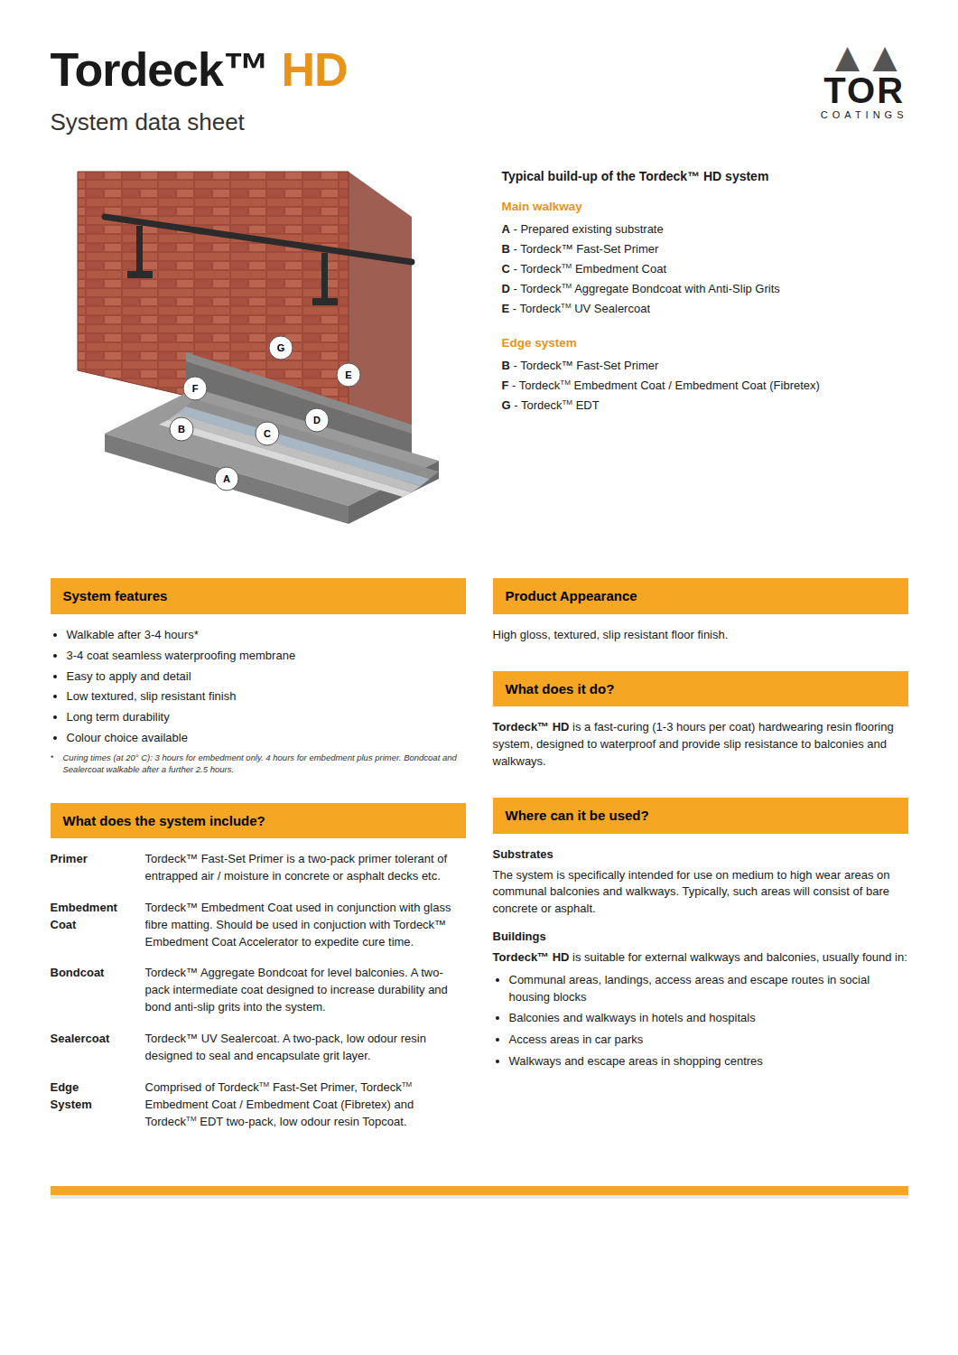Tordeck™ HD
System data sheet
▲▲
TOR
COATINGS
G E F B C D A
Typical build-up of the Tordeck™ HD system
Main walkway
A - Prepared existing substrate
B - Tordeck™ Fast-Set Primer
C - TordeckTM Embedment Coat
D - TordeckTM Aggregate Bondcoat with Anti-Slip Grits
E - TordeckTM UV Sealercoat
Edge system
B - Tordeck™ Fast-Set Primer
F - TordeckTM Embedment Coat / Embedment Coat (Fibretex)
G - TordeckTM EDT
System features
Walkable after 3-4 hours*
3-4 coat seamless waterproofing membrane
Easy to apply and detail
Low textured, slip resistant finish
Long term durability
Colour choice available
*Curing times (at 20° C): 3 hours for embedment only. 4 hours for embedment plus primer. Bondcoat and Sealercoat walkable after a further 2.5 hours.
What does the system include?
| Primer | Tordeck™ Fast-Set Primer is a two-pack primer tolerant of entrapped air / moisture in concrete or asphalt decks etc. |
| Embedment Coat | Tordeck™ Embedment Coat used in conjunction with glass fibre matting. Should be used in conjuction with Tordeck™ Embedment Coat Accelerator to expedite cure time. |
| Bondcoat | Tordeck™ Aggregate Bondcoat for level balconies. A two-pack intermediate coat designed to increase durability and bond anti-slip grits into the system. |
| Sealercoat | Tordeck™ UV Sealercoat. A two-pack, low odour resin designed to seal and encapsulate grit layer. |
| Edge System | Comprised of Tordeck TM Fast-Set Primer, Tordeck TM Embedment Coat / Embedment Coat (Fibretex) and Tordeck TM EDT two-pack, low odour resin Topcoat. |
Product Appearance
High gloss, textured, slip resistant floor finish.
What does it do?
Tordeck™ HD is a fast-curing (1-3 hours per coat) hardwearing resin flooring system, designed to waterproof and provide slip resistance to balconies and walkways.
Where can it be used?
Substrates
The system is specifically intended for use on medium to high wear areas on communal balconies and walkways. Typically, such areas will consist of bare concrete or asphalt.
Buildings
Tordeck™ HD is suitable for external walkways and balconies, usually found in:
Communal areas, landings, access areas and escape routes in social housing blocks
Balconies and walkways in hotels and hospitals
Access areas in car parks
Walkways and escape areas in shopping centres